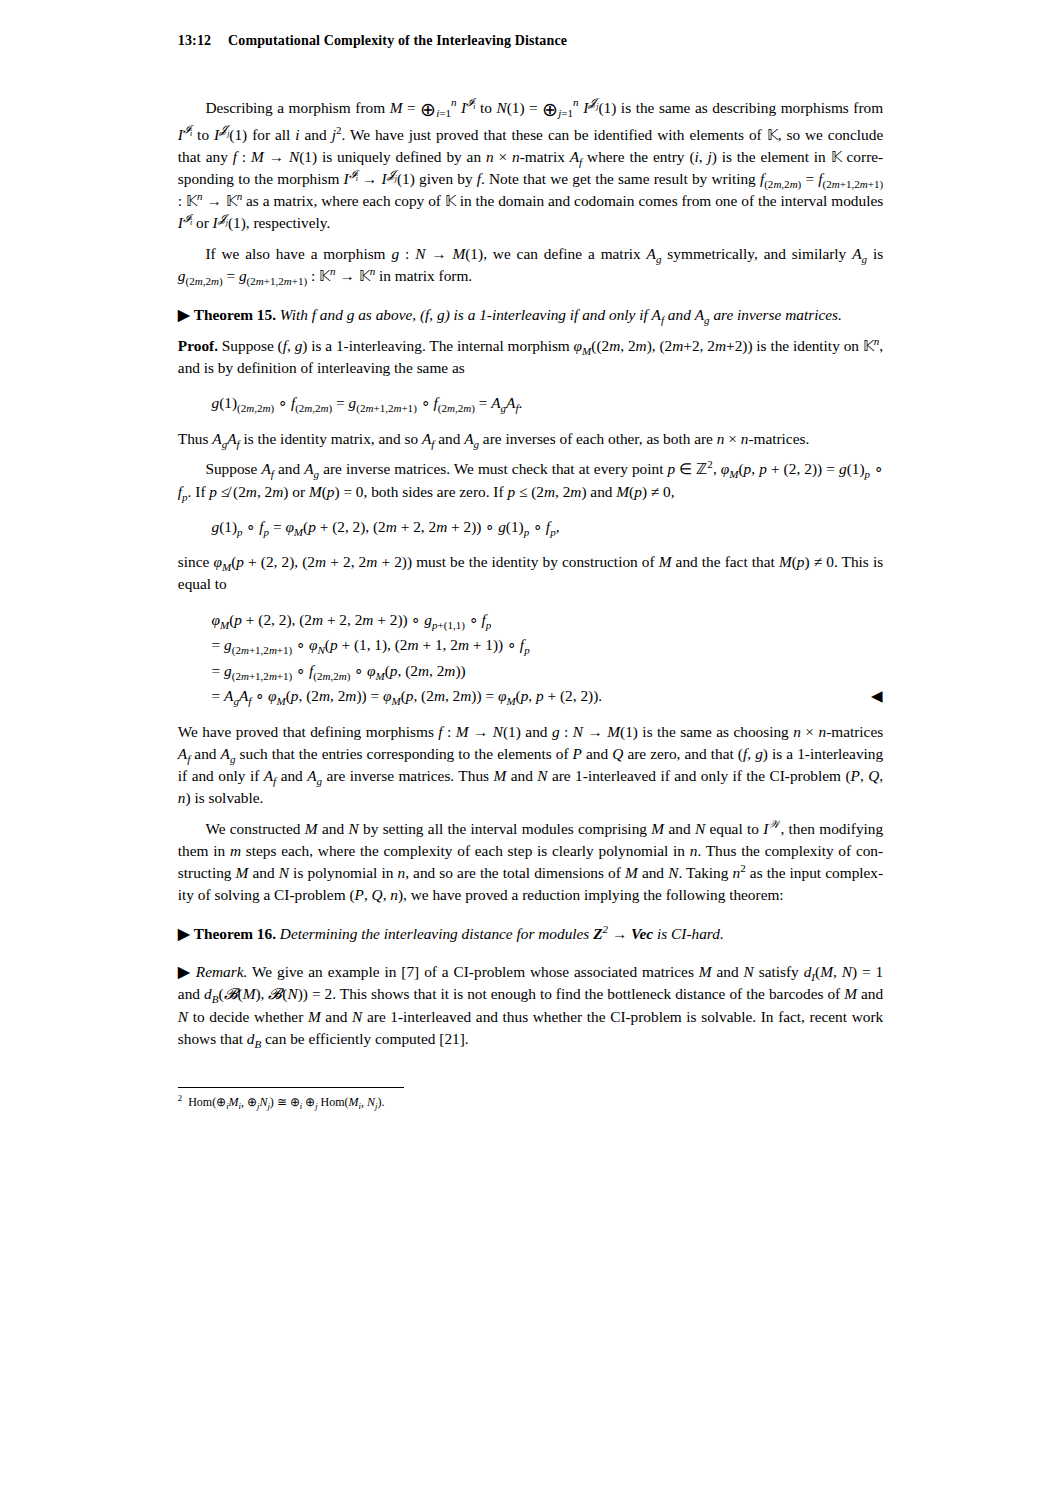13:12 Computational Complexity of the Interleaving Distance
Describing a morphism from M = ⊕i=1n I𝓘i to N(1) = ⊕j=1n I𝓙j(1) is the same as describing morphisms from I𝓘i to I𝓙j(1) for all i and j2. We have just proved that these can be identified with elements of 𝕂, so we conclude that any f : M → N(1) is uniquely defined by an n × n-matrix Af where the entry (i, j) is the element in 𝕂 corresponding to the morphism I𝓘i → I𝓙j(1) given by f. Note that we get the same result by writing f(2m,2m) = f(2m+1,2m+1) : 𝕂n → 𝕂n as a matrix, where each copy of 𝕂 in the domain and codomain comes from one of the interval modules I𝓘i or I𝓙j(1), respectively.
If we also have a morphism g : N → M(1), we can define a matrix Ag symmetrically, and similarly Ag is g(2m,2m) = g(2m+1,2m+1) : 𝕂n → 𝕂n in matrix form.
▶ Theorem 15. With f and g as above, (f, g) is a 1-interleaving if and only if Af and Ag are inverse matrices.
Proof. Suppose (f, g) is a 1-interleaving. The internal morphism φM((2m, 2m), (2m+2, 2m+2)) is the identity on 𝕂n, and is by definition of interleaving the same as
g(1)(2m,2m) ∘ f(2m,2m) = g(2m+1,2m+1) ∘ f(2m,2m) = AgAf.
Thus AgAf is the identity matrix, and so Af and Ag are inverses of each other, as both are n × n-matrices.
Suppose Af and Ag are inverse matrices. We must check that at every point p ∈ ℤ2, φM(p, p + (2, 2)) = g(1)p ∘ fp. If p ≰ (2m, 2m) or M(p) = 0, both sides are zero. If p ≤ (2m, 2m) and M(p) ≠ 0,
g(1)p ∘ fp = φM(p + (2, 2), (2m + 2, 2m + 2)) ∘ g(1)p ∘ fp,
since φM(p + (2, 2), (2m + 2, 2m + 2)) must be the identity by construction of M and the fact that M(p) ≠ 0. This is equal to
φM(p + (2, 2), (2m + 2, 2m + 2)) ∘ gp+(1,1) ∘ fp = g(2m+1,2m+1) ∘ φN(p + (1, 1), (2m + 1, 2m + 1)) ∘ fp = g(2m+1,2m+1) ∘ f(2m,2m) ∘ φM(p, (2m, 2m)) = AgAf ∘ φM(p, (2m, 2m)) = φM(p, (2m, 2m)) = φM(p, p + (2, 2)).◀
We have proved that defining morphisms f : M → N(1) and g : N → M(1) is the same as choosing n × n-matrices Af and Ag such that the entries corresponding to the elements of P and Q are zero, and that (f, g) is a 1-interleaving if and only if Af and Ag are inverse matrices. Thus M and N are 1-interleaved if and only if the CI-problem (P, Q, n) is solvable.
We constructed M and N by setting all the interval modules comprising M and N equal to I𝒲, then modifying them in m steps each, where the complexity of each step is clearly polynomial in n. Thus the complexity of constructing M and N is polynomial in n, and so are the total dimensions of M and N. Taking n2 as the input complexity of solving a CI-problem (P, Q, n), we have proved a reduction implying the following theorem:
▶ Theorem 16. Determining the interleaving distance for modules Z2 → Vec is CI-hard.
▶ Remark. We give an example in [7] of a CI-problem whose associated matrices M and N satisfy dI(M, N) = 1 and dB(𝓑(M), 𝓑(N)) = 2. This shows that it is not enough to find the bottleneck distance of the barcodes of M and N to decide whether M and N are 1-interleaved and thus whether the CI-problem is solvable. In fact, recent work shows that dB can be efficiently computed [21].
2 Hom(⊕iMi, ⊕jNj) ≅ ⊕i ⊕j Hom(Mi, Nj).